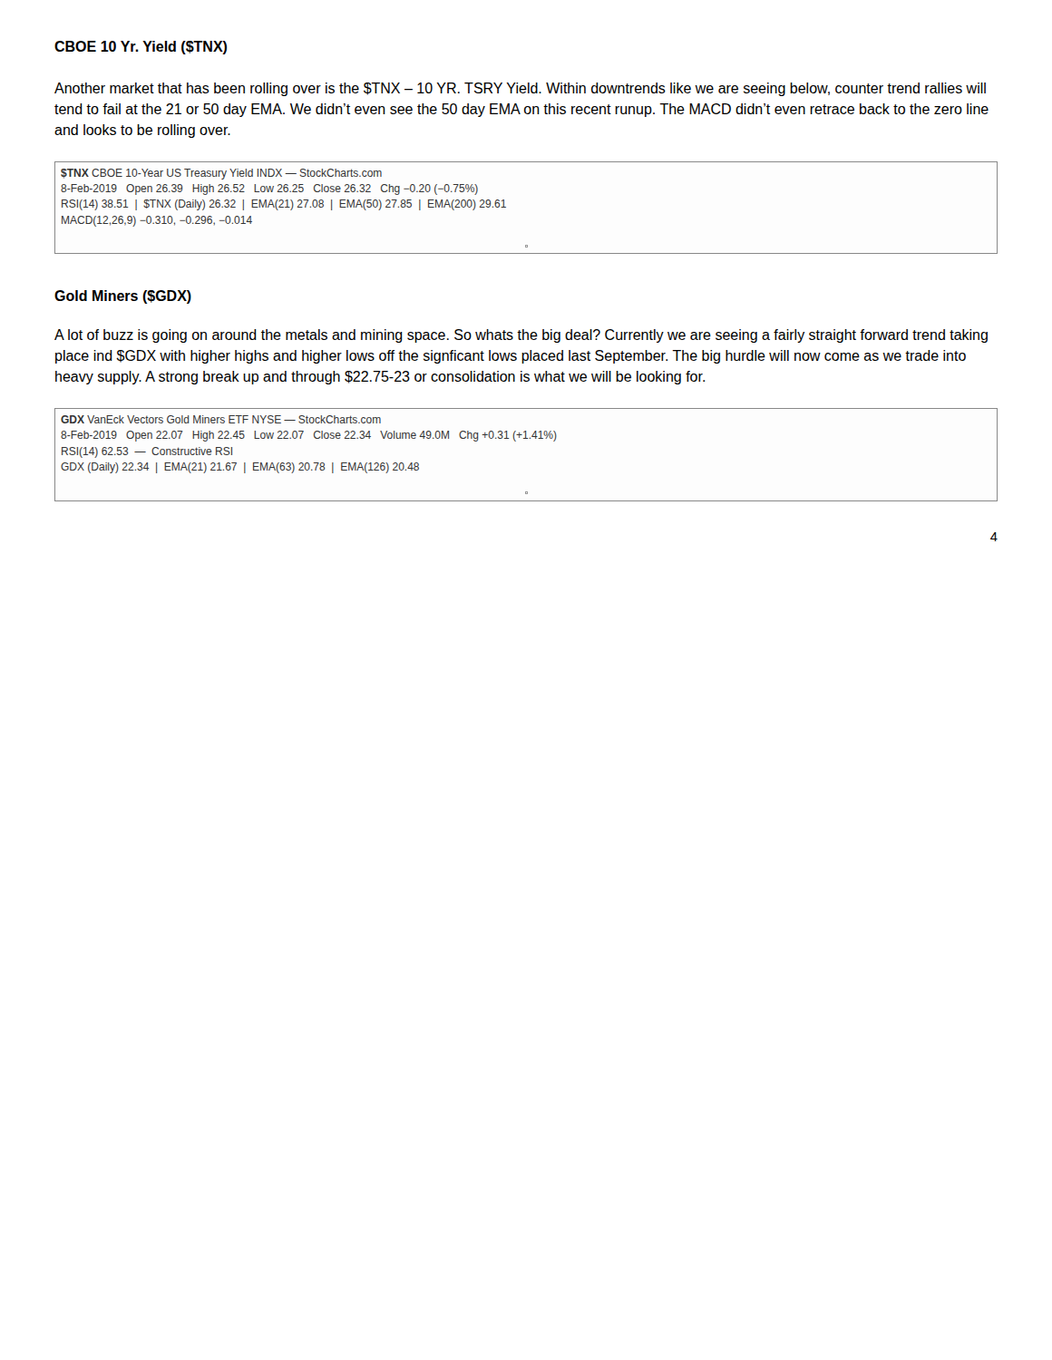CBOE 10 Yr. Yield ($TNX)
Another market that has been rolling over is the $TNX – 10 YR. TSRY Yield. Within downtrends like we are seeing below, counter trend rallies will tend to fail at the 21 or 50 day EMA. We didn’t even see the 50 day EMA on this recent runup. The MACD didn’t even retrace back to the zero line and looks to be rolling over.
$TNX CBOE 10-Year US Treasury Yield INDX — StockCharts.com
8-Feb-2019 Open 26.39 High 26.52 Low 26.25 Close 26.32 Chg −0.20 (−0.75%)
RSI(14) 38.51 | $TNX (Daily) 26.32 | EMA(21) 27.08 | EMA(50) 27.85 | EMA(200) 29.61
MACD(12,26,9) −0.310, −0.296, −0.014
Gold Miners ($GDX)
A lot of buzz is going on around the metals and mining space. So whats the big deal? Currently we are seeing a fairly straight forward trend taking place ind $GDX with higher highs and higher lows off the signficant lows placed last September. The big hurdle will now come as we trade into heavy supply. A strong break up and through $22.75-23 or consolidation is what we will be looking for.
GDX VanEck Vectors Gold Miners ETF NYSE — StockCharts.com
8-Feb-2019 Open 22.07 High 22.45 Low 22.07 Close 22.34 Volume 49.0M Chg +0.31 (+1.41%)
RSI(14) 62.53 — Constructive RSI
GDX (Daily) 22.34 | EMA(21) 21.67 | EMA(63) 20.78 | EMA(126) 20.48
4